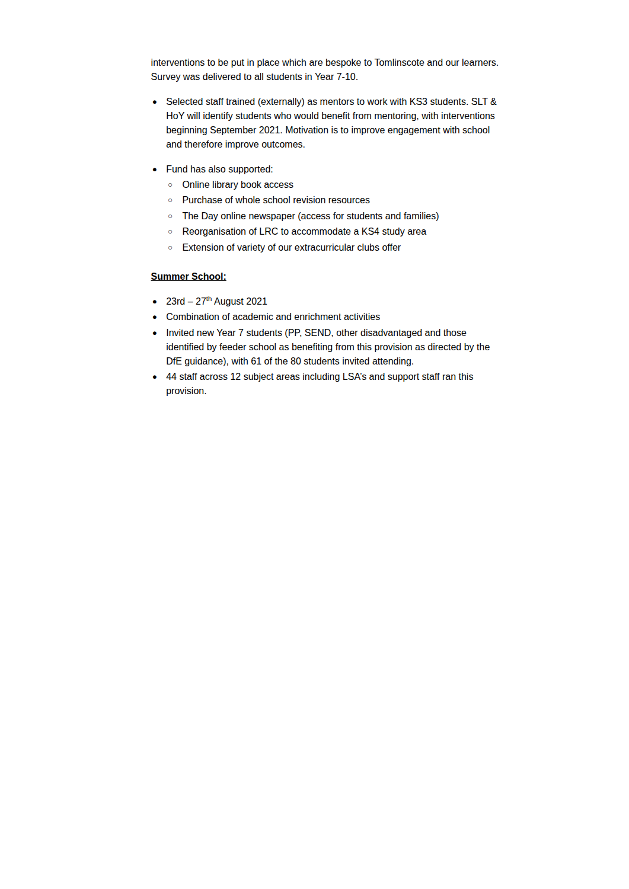interventions to be put in place which are bespoke to Tomlinscote and our learners. Survey was delivered to all students in Year 7-10.
Selected staff trained (externally) as mentors to work with KS3 students. SLT & HoY will identify students who would benefit from mentoring, with interventions beginning September 2021. Motivation is to improve engagement with school and therefore improve outcomes.
Fund has also supported:
Online library book access
Purchase of whole school revision resources
The Day online newspaper (access for students and families)
Reorganisation of LRC to accommodate a KS4 study area
Extension of variety of our extracurricular clubs offer
Summer School:
23rd – 27th August 2021
Combination of academic and enrichment activities
Invited new Year 7 students (PP, SEND, other disadvantaged and those identified by feeder school as benefiting from this provision as directed by the DfE guidance), with 61 of the 80 students invited attending.
44 staff across 12 subject areas including LSA’s and support staff ran this provision.